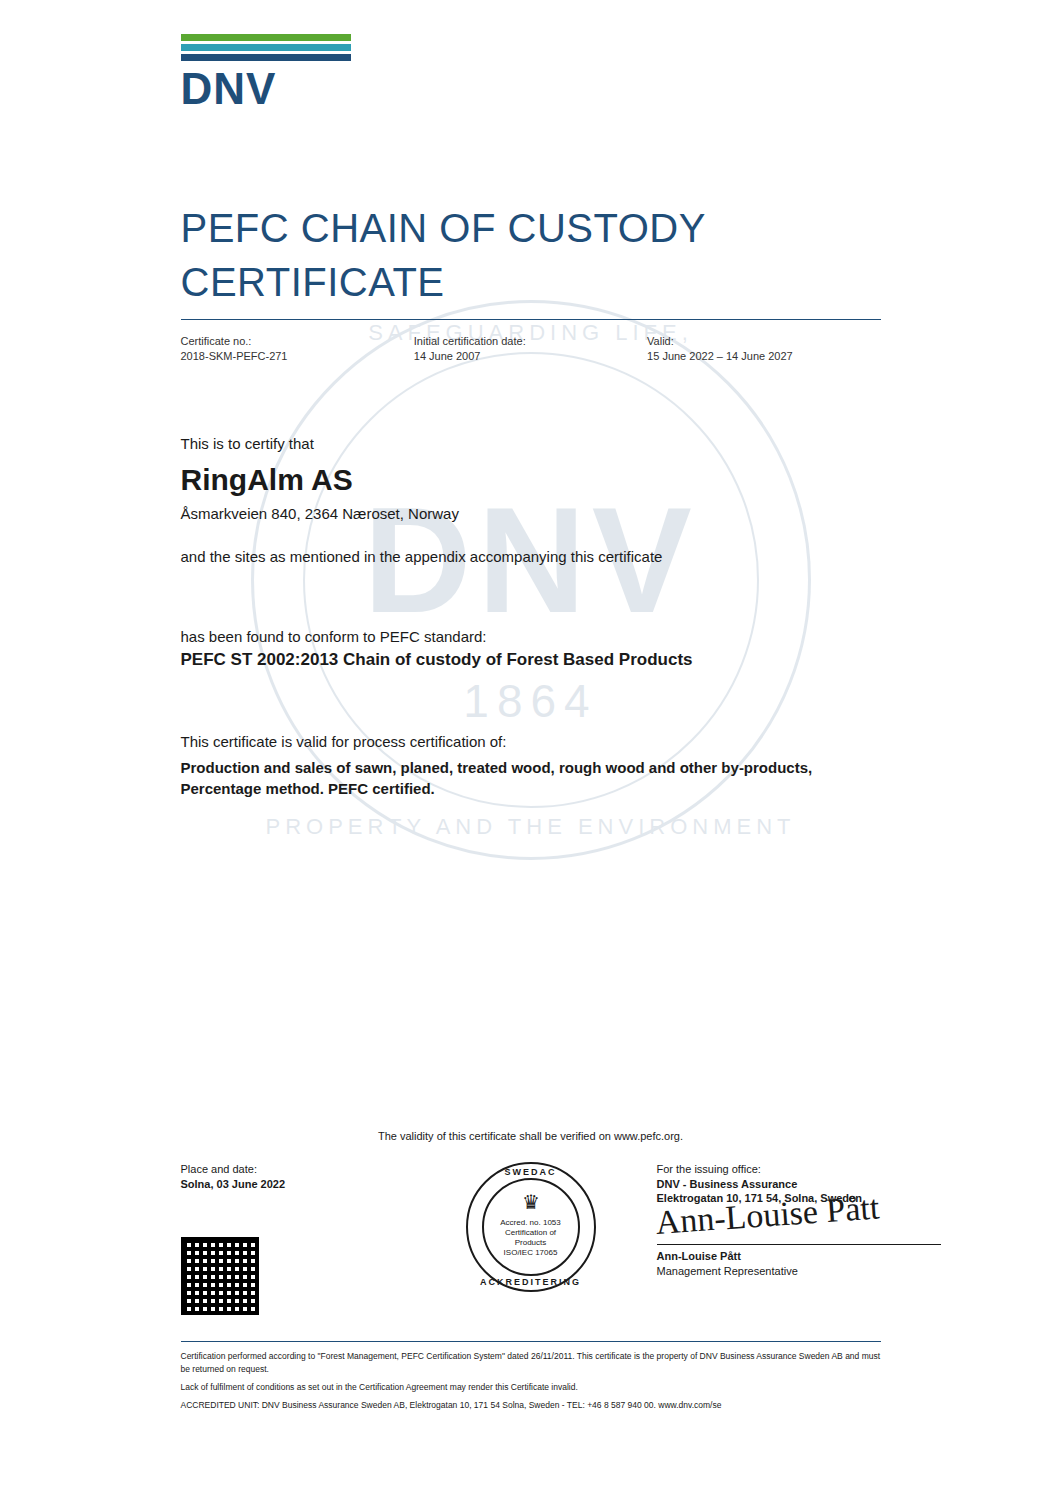Safeguarding life,
DNV
1864
property and the environment
DNV
PEFC CHAIN OF CUSTODY CERTIFICATE
Certificate no.: 2018-SKM-PEFC-271
Initial certification date: 14 June 2007
Valid: 15 June 2022 – 14 June 2027
This is to certify that
RingAlm AS
Åsmarkveien 840, 2364 Næroset, Norway
and the sites as mentioned in the appendix accompanying this certificate
has been found to conform to PEFC standard:
PEFC ST 2002:2013 Chain of custody of Forest Based Products
This certificate is valid for process certification of:
Production and sales of sawn, planed, treated wood, rough wood and other by-products, Percentage method. PEFC certified.
The validity of this certificate shall be verified on www.pefc.org.
Place and date:
Solna, 03 June 2022
SWEDAC
♛
Accred. no. 1053
Certification of
Products
ISO/IEC 17065
ACKREDITERING
For the issuing office:
DNV - Business Assurance
Elektrogatan 10, 171 54, Solna, Sweden
Ann-Louise Pått
Ann-Louise Pått
Management Representative
Certification performed according to "Forest Management, PEFC Certification System" dated 26/11/2011. This certificate is the property of DNV Business Assurance Sweden AB and must be returned on request.
Lack of fulfilment of conditions as set out in the Certification Agreement may render this Certificate invalid.
ACCREDITED UNIT: DNV Business Assurance Sweden AB, Elektrogatan 10, 171 54 Solna, Sweden - TEL: +46 8 587 940 00. www.dnv.com/se